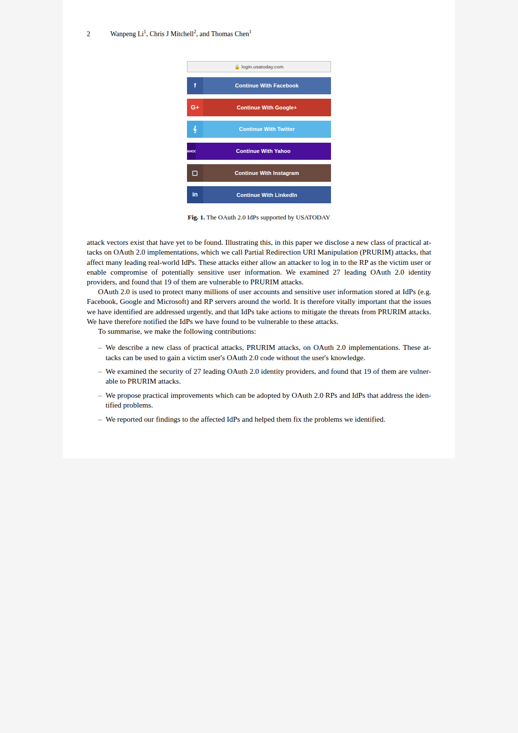2 Wanpeng Li1, Chris J Mitchell2, and Thomas Chen1
🔒login.usatoday.com
f
Continue With Facebook
G+
Continue With Google+
𝄞
Continue With Twitter
YAHOO!
Continue With Yahoo
▢
Continue With Instagram
in
Continue With LinkedIn
Fig. 1. The OAuth 2.0 IdPs supported by USATODAY
attack vectors exist that have yet to be found. Illustrating this, in this paper we disclose a new class of practical attacks on OAuth 2.0 implementations, which we call Partial Redirection URI Manipulation (PRURIM) attacks, that affect many leading real-world IdPs. These attacks either allow an attacker to log in to the RP as the victim user or enable compromise of potentially sensitive user information. We examined 27 leading OAuth 2.0 identity providers, and found that 19 of them are vulnerable to PRURIM attacks.
OAuth 2.0 is used to protect many millions of user accounts and sensitive user information stored at IdPs (e.g. Facebook, Google and Microsoft) and RP servers around the world. It is therefore vitally important that the issues we have identified are addressed urgently, and that IdPs take actions to mitigate the threats from PRURIM attacks. We have therefore notified the IdPs we have found to be vulnerable to these attacks.
To summarise, we make the following contributions:
We describe a new class of practical attacks, PRURIM attacks, on OAuth 2.0 implementations. These attacks can be used to gain a victim user's OAuth 2.0 code without the user's knowledge.
We examined the security of 27 leading OAuth 2.0 identity providers, and found that 19 of them are vulnerable to PRURIM attacks.
We propose practical improvements which can be adopted by OAuth 2.0 RPs and IdPs that address the identified problems.
We reported our findings to the affected IdPs and helped them fix the problems we identified.